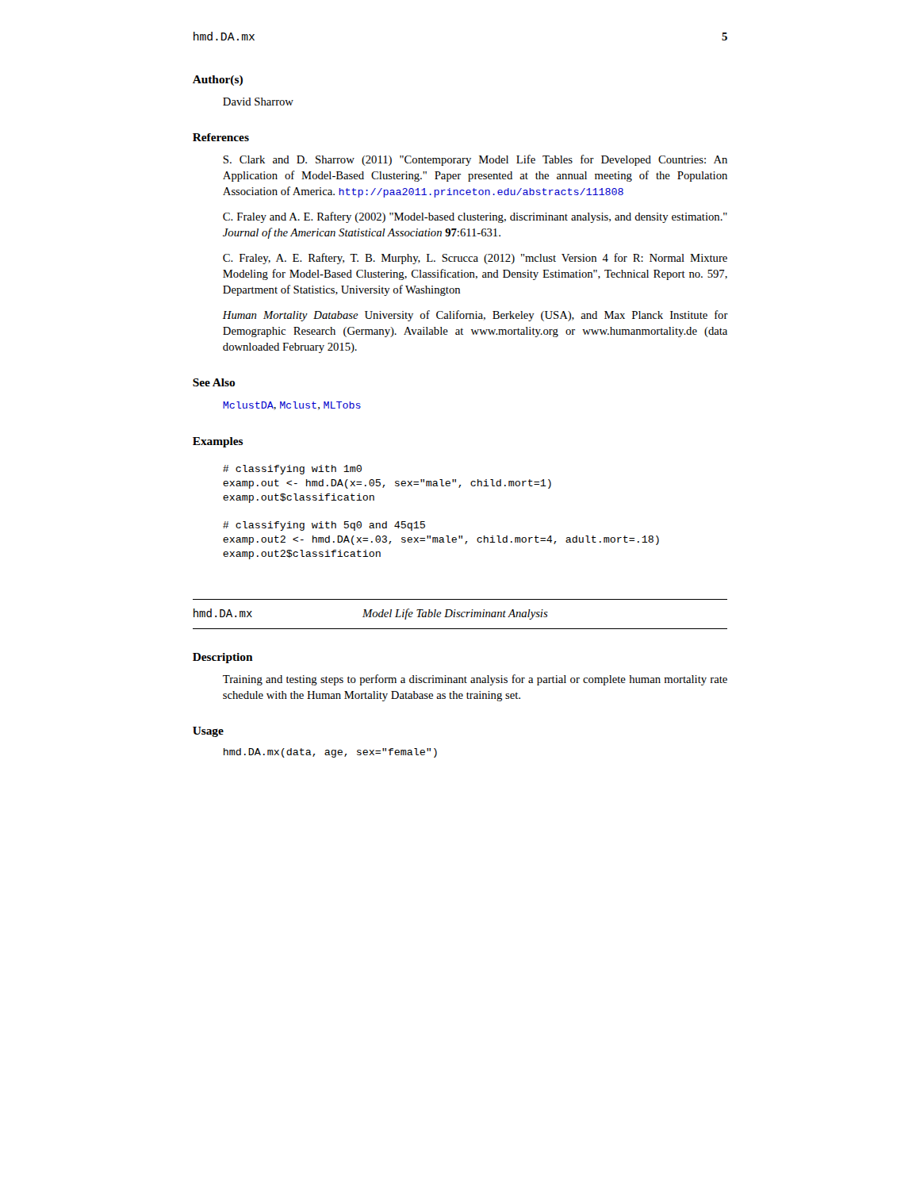hmd.DA.mx 5
Author(s)
David Sharrow
References
S. Clark and D. Sharrow (2011) "Contemporary Model Life Tables for Developed Countries: An Application of Model-Based Clustering." Paper presented at the annual meeting of the Population Association of America. http://paa2011.princeton.edu/abstracts/111808
C. Fraley and A. E. Raftery (2002) "Model-based clustering, discriminant analysis, and density estimation." Journal of the American Statistical Association 97:611-631.
C. Fraley, A. E. Raftery, T. B. Murphy, L. Scrucca (2012) "mclust Version 4 for R: Normal Mixture Modeling for Model-Based Clustering, Classification, and Density Estimation", Technical Report no. 597, Department of Statistics, University of Washington
Human Mortality Database University of California, Berkeley (USA), and Max Planck Institute for Demographic Research (Germany). Available at www.mortality.org or www.humanmortality.de (data downloaded February 2015).
See Also
MclustDA, Mclust, MLTobs
Examples
# classifying with 1m0
examp.out <- hmd.DA(x=.05, sex="male", child.mort=1)
examp.out$classification

# classifying with 5q0 and 45q15
examp.out2 <- hmd.DA(x=.03, sex="male", child.mort=4, adult.mort=.18)
examp.out2$classification
hmd.DA.mx Model Life Table Discriminant Analysis
Description
Training and testing steps to perform a discriminant analysis for a partial or complete human mortality rate schedule with the Human Mortality Database as the training set.
Usage
hmd.DA.mx(data, age, sex="female")